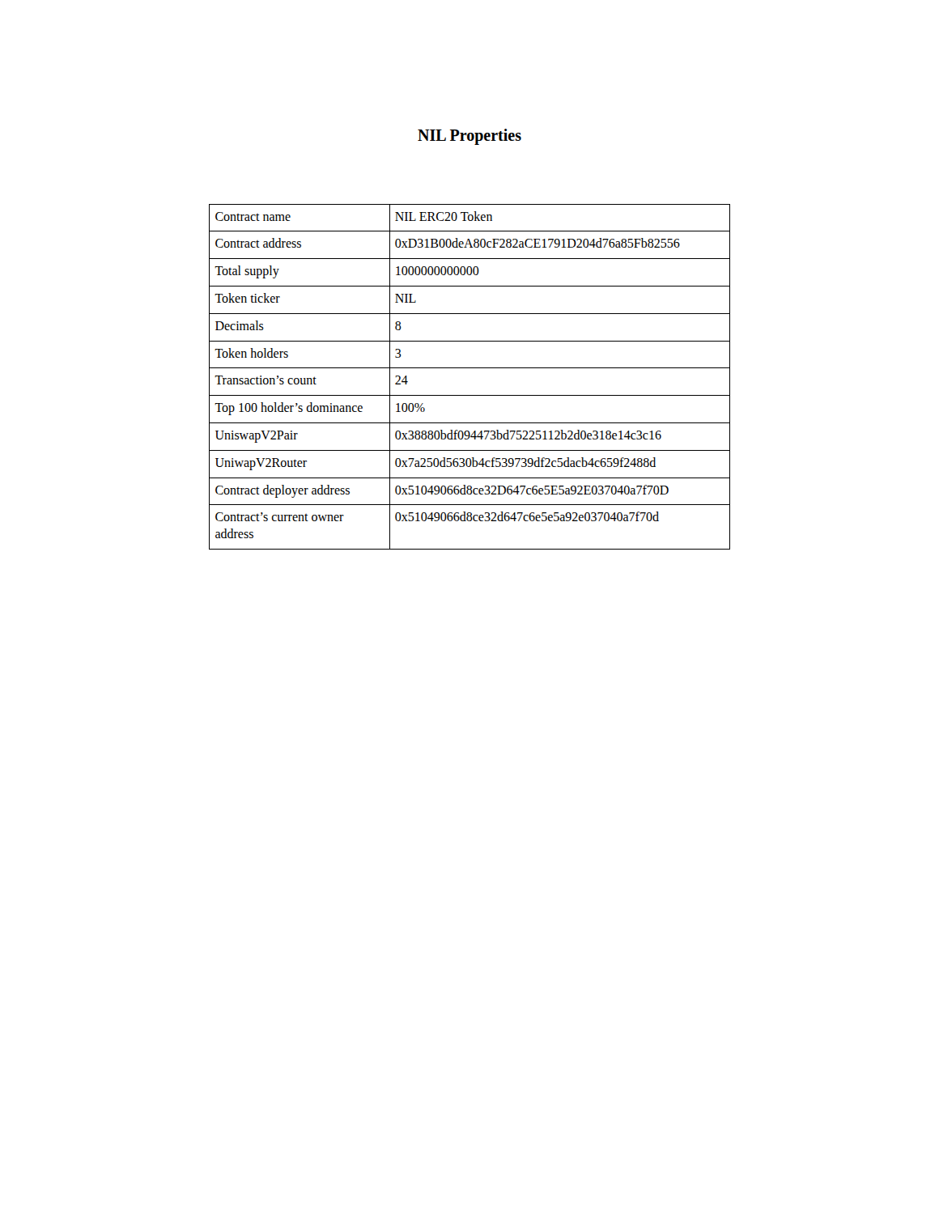NIL Properties
| Contract name | NIL ERC20 Token |
| Contract address | 0xD31B00deA80cF282aCE1791D204d76a85Fb82556 |
| Total supply | 1000000000000 |
| Token ticker | NIL |
| Decimals | 8 |
| Token holders | 3 |
| Transaction’s count | 24 |
| Top 100 holder’s dominance | 100% |
| UniswapV2Pair | 0x38880bdf094473bd75225112b2d0e318e14c3c16 |
| UniwapV2Router | 0x7a250d5630b4cf539739df2c5dacb4c659f2488d |
| Contract deployer address | 0x51049066d8ce32D647c6e5E5a92E037040a7f70D |
| Contract’s current owner address | 0x51049066d8ce32d647c6e5e5a92e037040a7f70d |